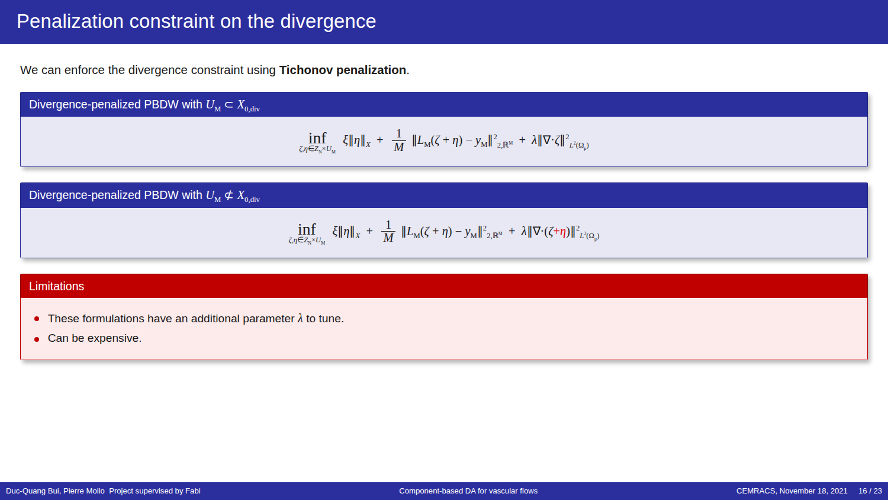Penalization constraint on the divergence
We can enforce the divergence constraint using Tichonov penalization.
Divergence-penalized PBDW with UM ⊂ X0,div
inf ζ,η∈ZN×UM ξ∥η∥X + 1 M ∥LM(ζ + η) − yM∥22,ℝM + λ∥∇·ζ∥2L2(Ωμ)
Divergence-penalized PBDW with UM ⊄ X0,div
inf ζ,η∈ZN×UM ξ∥η∥X + 1 M ∥LM(ζ + η) − yM∥22,ℝM + λ∥∇·(ζ+η)∥2L2(Ωμ)
Limitations
These formulations have an additional parameter λ to tune.
Can be expensive.
Duc-Quang Bui, Pierre Mollo Project supervised by Fabi
Component-based DA for vascular flows
CEMRACS, November 18, 2021 16 / 23